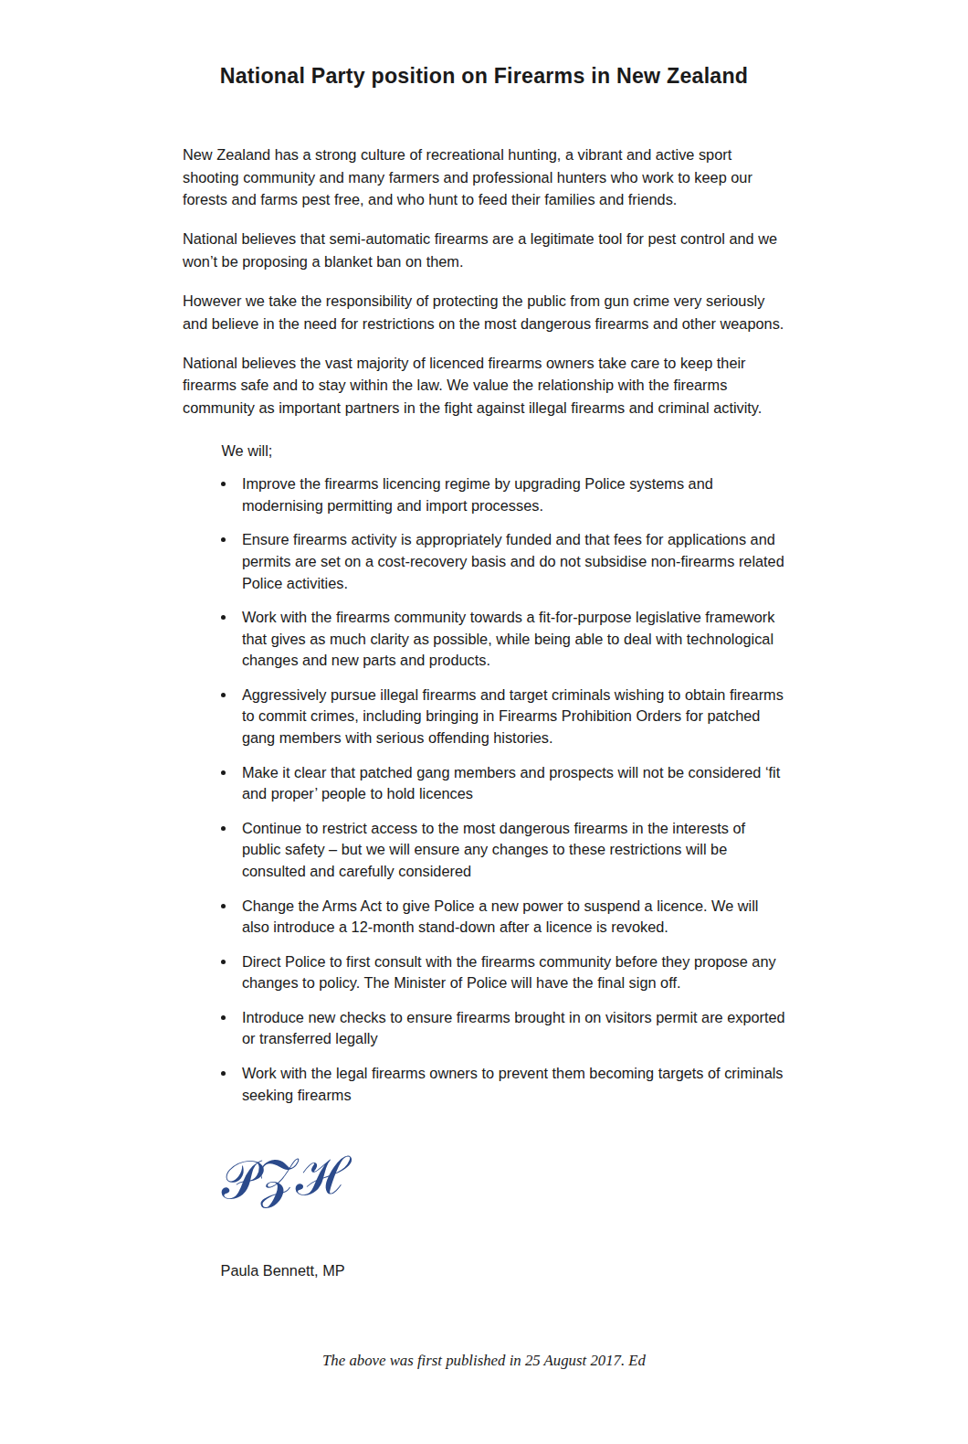National Party position on Firearms in New Zealand
New Zealand has a strong culture of recreational hunting, a vibrant and active sport shooting community and many farmers and professional hunters who work to keep our forests and farms pest free, and who hunt to feed their families and friends.
National believes that semi-automatic firearms are a legitimate tool for pest control and we won’t be proposing a blanket ban on them.
However we take the responsibility of protecting the public from gun crime very seriously and believe in the need for restrictions on the most dangerous firearms and other weapons.
National believes the vast majority of licenced firearms owners take care to keep their firearms safe and to stay within the law. We value the relationship with the firearms community as important partners in the fight against illegal firearms and criminal activity.
We will;
Improve the firearms licencing regime by upgrading Police systems and modernising permitting and import processes.
Ensure firearms activity is appropriately funded and that fees for applications and permits are set on a cost-recovery basis and do not subsidise non-firearms related Police activities.
Work with the firearms community towards a fit-for-purpose legislative framework that gives as much clarity as possible, while being able to deal with technological changes and new parts and products.
Aggressively pursue illegal firearms and target criminals wishing to obtain firearms to commit crimes, including bringing in Firearms Prohibition Orders for patched gang members with serious offending histories.
Make it clear that patched gang members and prospects will not be considered ‘fit and proper’ people to hold licences
Continue to restrict access to the most dangerous firearms in the interests of public safety – but we will ensure any changes to these restrictions will be consulted and carefully considered
Change the Arms Act to give Police a new power to suspend a licence. We will also introduce a 12-month stand-down after a licence is revoked.
Direct Police to first consult with the firearms community before they propose any changes to policy. The Minister of Police will have the final sign off.
Introduce new checks to ensure firearms brought in on visitors permit are exported or transferred legally
Work with the legal firearms owners to prevent them becoming targets of criminals seeking firearms
𝒫𝒵ℋ
Paula Bennett, MP
The above was first published in 25 August 2017. Ed